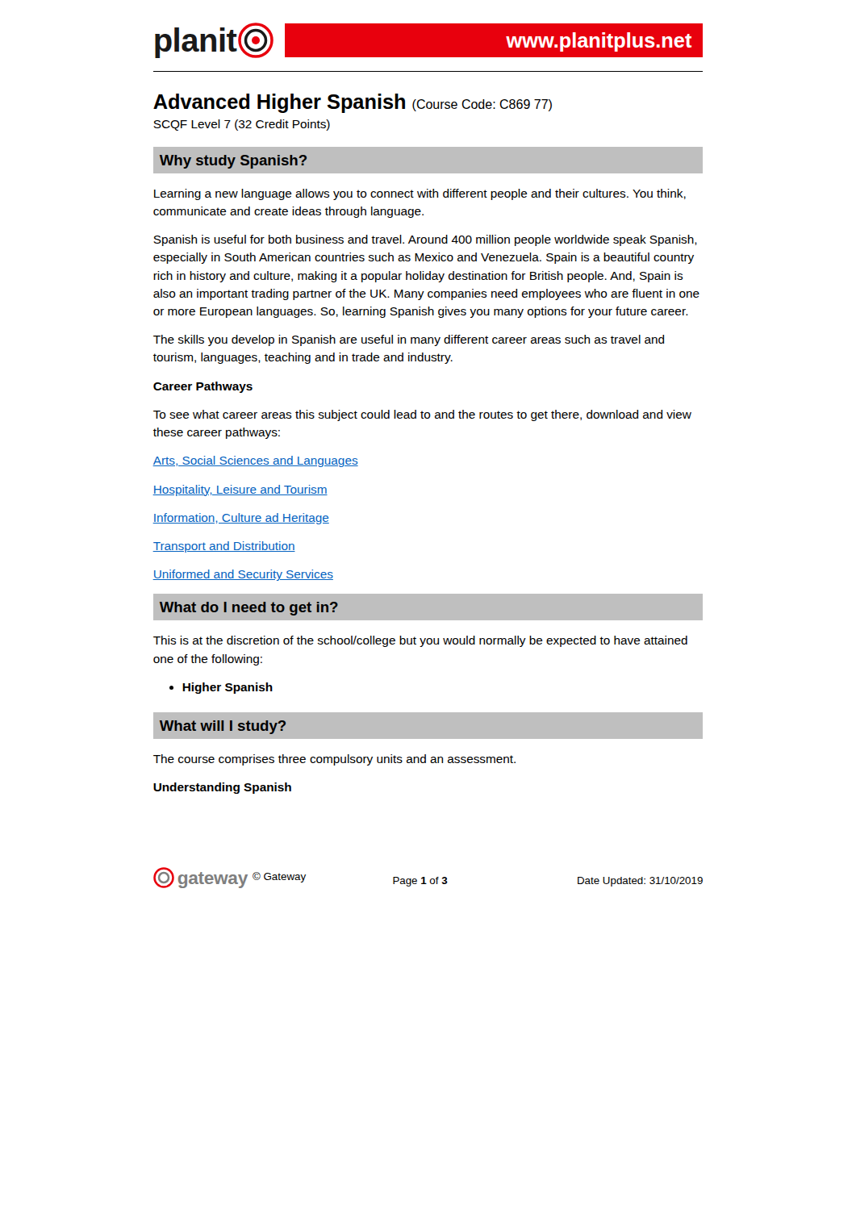planit
www.planitplus.net
Advanced Higher Spanish (Course Code: C869 77)
SCQF Level 7 (32 Credit Points)
Why study Spanish?
Learning a new language allows you to connect with different people and their cultures. You think, communicate and create ideas through language.
Spanish is useful for both business and travel. Around 400 million people worldwide speak Spanish, especially in South American countries such as Mexico and Venezuela. Spain is a beautiful country rich in history and culture, making it a popular holiday destination for British people. And, Spain is also an important trading partner of the UK. Many companies need employees who are fluent in one or more European languages. So, learning Spanish gives you many options for your future career.
The skills you develop in Spanish are useful in many different career areas such as travel and tourism, languages, teaching and in trade and industry.
Career Pathways
To see what career areas this subject could lead to and the routes to get there, download and view these career pathways:
Arts, Social Sciences and Languages
Hospitality, Leisure and Tourism
Information, Culture ad Heritage
Transport and Distribution
Uniformed and Security Services
What do I need to get in?
This is at the discretion of the school/college but you would normally be expected to have attained one of the following:
Higher Spanish
What will I study?
The course comprises three compulsory units and an assessment.
Understanding Spanish
gateway © Gateway
Page 1 of 3
Date Updated: 31/10/2019